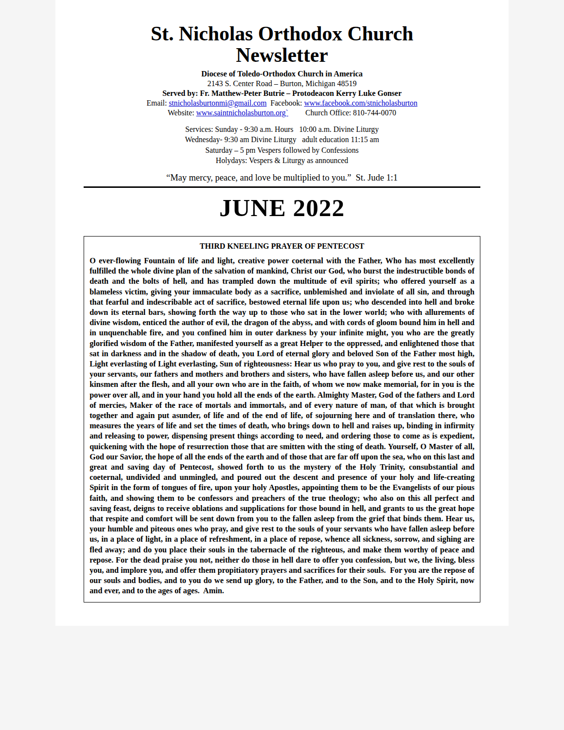St. Nicholas Orthodox Church
Newsletter
Diocese of Toledo-Orthodox Church in America
2143 S. Center Road – Burton, Michigan 48519
Served by: Fr. Matthew-Peter Butrie – Protodeacon Kerry Luke Gonser
Email: stnicholasburtonmi@gmail.com Facebook: www.facebook.com/stnicholasburton
Website: www.saintnicholasburton.org` Church Office: 810-744-0070
Services: Sunday - 9:30 a.m. Hours 10:00 a.m. Divine Liturgy
Wednesday- 9:30 am Divine Liturgy adult education 11:15 am
Saturday – 5 pm Vespers followed by Confessions
Holydays: Vespers & Liturgy as announced
“May mercy, peace, and love be multiplied to you.” St. Jude 1:1
JUNE 2022
THIRD KNEELING PRAYER OF PENTECOST
O ever-flowing Fountain of life and light, creative power coeternal with the Father, Who has most excellently fulfilled the whole divine plan of the salvation of mankind, Christ our God, who burst the indestructible bonds of death and the bolts of hell, and has trampled down the multitude of evil spirits; who offered yourself as a blameless victim, giving your immaculate body as a sacrifice, unblemished and inviolate of all sin, and through that fearful and indescribable act of sacrifice, bestowed eternal life upon us; who descended into hell and broke down its eternal bars, showing forth the way up to those who sat in the lower world; who with allurements of divine wisdom, enticed the author of evil, the dragon of the abyss, and with cords of gloom bound him in hell and in unquenchable fire, and you confined him in outer darkness by your infinite might, you who are the greatly glorified wisdom of the Father, manifested yourself as a great Helper to the oppressed, and enlightened those that sat in darkness and in the shadow of death, you Lord of eternal glory and beloved Son of the Father most high, Light everlasting of Light everlasting, Sun of righteousness: Hear us who pray to you, and give rest to the souls of your servants, our fathers and mothers and brothers and sisters, who have fallen asleep before us, and our other kinsmen after the flesh, and all your own who are in the faith, of whom we now make memorial, for in you is the power over all, and in your hand you hold all the ends of the earth. Almighty Master, God of the fathers and Lord of mercies, Maker of the race of mortals and immortals, and of every nature of man, of that which is brought together and again put asunder, of life and of the end of life, of sojourning here and of translation there, who measures the years of life and set the times of death, who brings down to hell and raises up, binding in infirmity and releasing to power, dispensing present things according to need, and ordering those to come as is expedient, quickening with the hope of resurrection those that are smitten with the sting of death. Yourself, O Master of all, God our Savior, the hope of all the ends of the earth and of those that are far off upon the sea, who on this last and great and saving day of Pentecost, showed forth to us the mystery of the Holy Trinity, consubstantial and coeternal, undivided and unmingled, and poured out the descent and presence of your holy and life-creating Spirit in the form of tongues of fire, upon your holy Apostles, appointing them to be the Evangelists of our pious faith, and showing them to be confessors and preachers of the true theology; who also on this all perfect and saving feast, deigns to receive oblations and supplications for those bound in hell, and grants to us the great hope that respite and comfort will be sent down from you to the fallen asleep from the grief that binds them. Hear us, your humble and piteous ones who pray, and give rest to the souls of your servants who have fallen asleep before us, in a place of light, in a place of refreshment, in a place of repose, whence all sickness, sorrow, and sighing are fled away; and do you place their souls in the tabernacle of the righteous, and make them worthy of peace and repose. For the dead praise you not, neither do those in hell dare to offer you confession, but we, the living, bless you, and implore you, and offer them propitiatory prayers and sacrifices for their souls. For you are the repose of our souls and bodies, and to you do we send up glory, to the Father, and to the Son, and to the Holy Spirit, now and ever, and to the ages of ages. Amin.